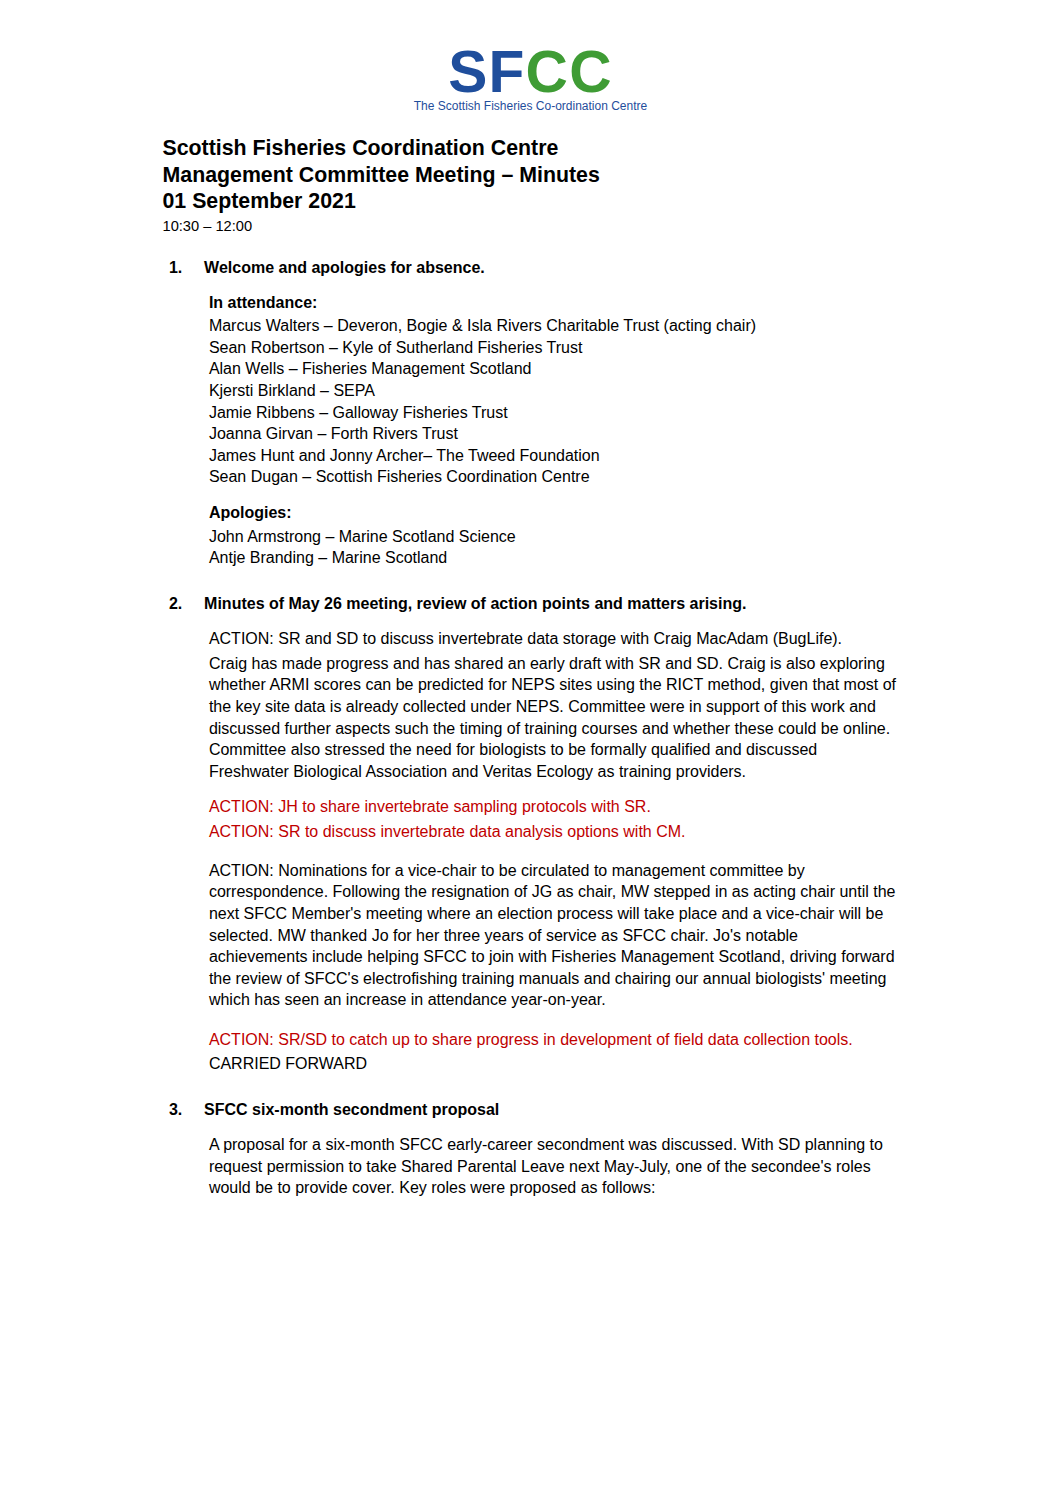SFCC
The Scottish Fisheries Co-ordination Centre
Scottish Fisheries Coordination Centre
Management Committee Meeting – Minutes
01 September 2021
10:30 – 12:00
Welcome and apologies for absence.
In attendance:
Marcus Walters – Deveron, Bogie & Isla Rivers Charitable Trust (acting chair)
Sean Robertson – Kyle of Sutherland Fisheries Trust
Alan Wells – Fisheries Management Scotland
Kjersti Birkland – SEPA
Jamie Ribbens – Galloway Fisheries Trust
Joanna Girvan – Forth Rivers Trust
James Hunt and Jonny Archer– The Tweed Foundation
Sean Dugan – Scottish Fisheries Coordination Centre
Apologies:
John Armstrong – Marine Scotland Science
Antje Branding – Marine Scotland
Minutes of May 26 meeting, review of action points and matters arising.
ACTION: SR and SD to discuss invertebrate data storage with Craig MacAdam (BugLife).
Craig has made progress and has shared an early draft with SR and SD. Craig is also exploring whether ARMI scores can be predicted for NEPS sites using the RICT method, given that most of the key site data is already collected under NEPS. Committee were in support of this work and discussed further aspects such the timing of training courses and whether these could be online. Committee also stressed the need for biologists to be formally qualified and discussed Freshwater Biological Association and Veritas Ecology as training providers.
ACTION: JH to share invertebrate sampling protocols with SR.
ACTION: SR to discuss invertebrate data analysis options with CM.
ACTION: Nominations for a vice-chair to be circulated to management committee by correspondence. Following the resignation of JG as chair, MW stepped in as acting chair until the next SFCC Member's meeting where an election process will take place and a vice-chair will be selected. MW thanked Jo for her three years of service as SFCC chair. Jo's notable achievements include helping SFCC to join with Fisheries Management Scotland, driving forward the review of SFCC's electrofishing training manuals and chairing our annual biologists' meeting which has seen an increase in attendance year-on-year.
ACTION: SR/SD to catch up to share progress in development of field data collection tools.
CARRIED FORWARD
SFCC six-month secondment proposal
A proposal for a six-month SFCC early-career secondment was discussed. With SD planning to request permission to take Shared Parental Leave next May-July, one of the secondee's roles would be to provide cover. Key roles were proposed as follows: